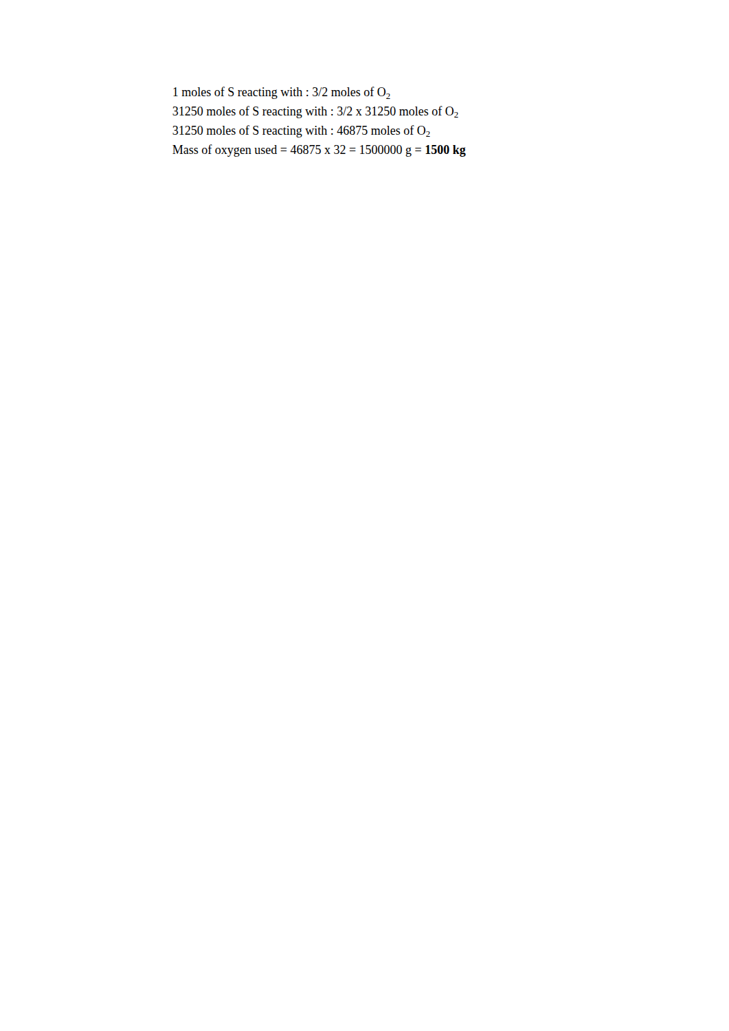1 moles of S reacting with : 3/2 moles of O2
31250 moles of S reacting with : 3/2 x 31250 moles of O2
31250 moles of S reacting with : 46875 moles of O2
Mass of oxygen used = 46875 x 32 = 1500000 g = 1500 kg